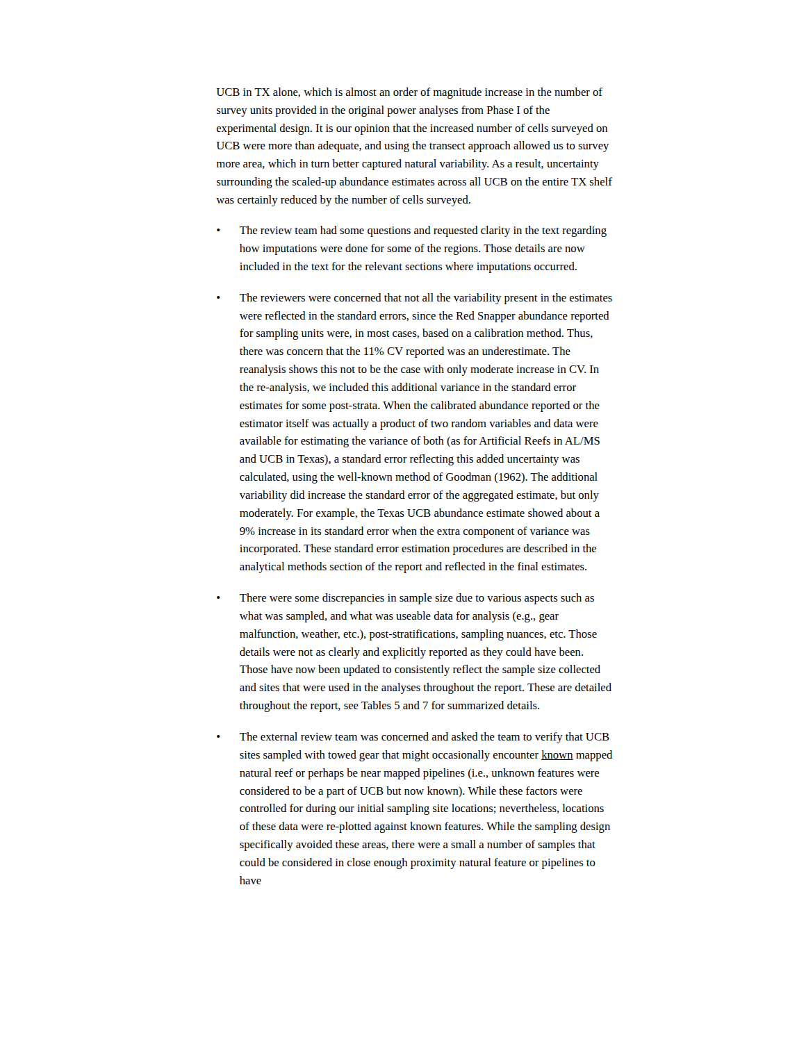UCB in TX alone, which is almost an order of magnitude increase in the number of survey units provided in the original power analyses from Phase I of the experimental design. It is our opinion that the increased number of cells surveyed on UCB were more than adequate, and using the transect approach allowed us to survey more area, which in turn better captured natural variability. As a result, uncertainty surrounding the scaled-up abundance estimates across all UCB on the entire TX shelf was certainly reduced by the number of cells surveyed.
The review team had some questions and requested clarity in the text regarding how imputations were done for some of the regions. Those details are now included in the text for the relevant sections where imputations occurred.
The reviewers were concerned that not all the variability present in the estimates were reflected in the standard errors, since the Red Snapper abundance reported for sampling units were, in most cases, based on a calibration method. Thus, there was concern that the 11% CV reported was an underestimate. The reanalysis shows this not to be the case with only moderate increase in CV. In the re-analysis, we included this additional variance in the standard error estimates for some post-strata. When the calibrated abundance reported or the estimator itself was actually a product of two random variables and data were available for estimating the variance of both (as for Artificial Reefs in AL/MS and UCB in Texas), a standard error reflecting this added uncertainty was calculated, using the well-known method of Goodman (1962). The additional variability did increase the standard error of the aggregated estimate, but only moderately. For example, the Texas UCB abundance estimate showed about a 9% increase in its standard error when the extra component of variance was incorporated. These standard error estimation procedures are described in the analytical methods section of the report and reflected in the final estimates.
There were some discrepancies in sample size due to various aspects such as what was sampled, and what was useable data for analysis (e.g., gear malfunction, weather, etc.), post-stratifications, sampling nuances, etc. Those details were not as clearly and explicitly reported as they could have been. Those have now been updated to consistently reflect the sample size collected and sites that were used in the analyses throughout the report. These are detailed throughout the report, see Tables 5 and 7 for summarized details.
The external review team was concerned and asked the team to verify that UCB sites sampled with towed gear that might occasionally encounter known mapped natural reef or perhaps be near mapped pipelines (i.e., unknown features were considered to be a part of UCB but now known). While these factors were controlled for during our initial sampling site locations; nevertheless, locations of these data were re-plotted against known features. While the sampling design specifically avoided these areas, there were a small a number of samples that could be considered in close enough proximity natural feature or pipelines to have